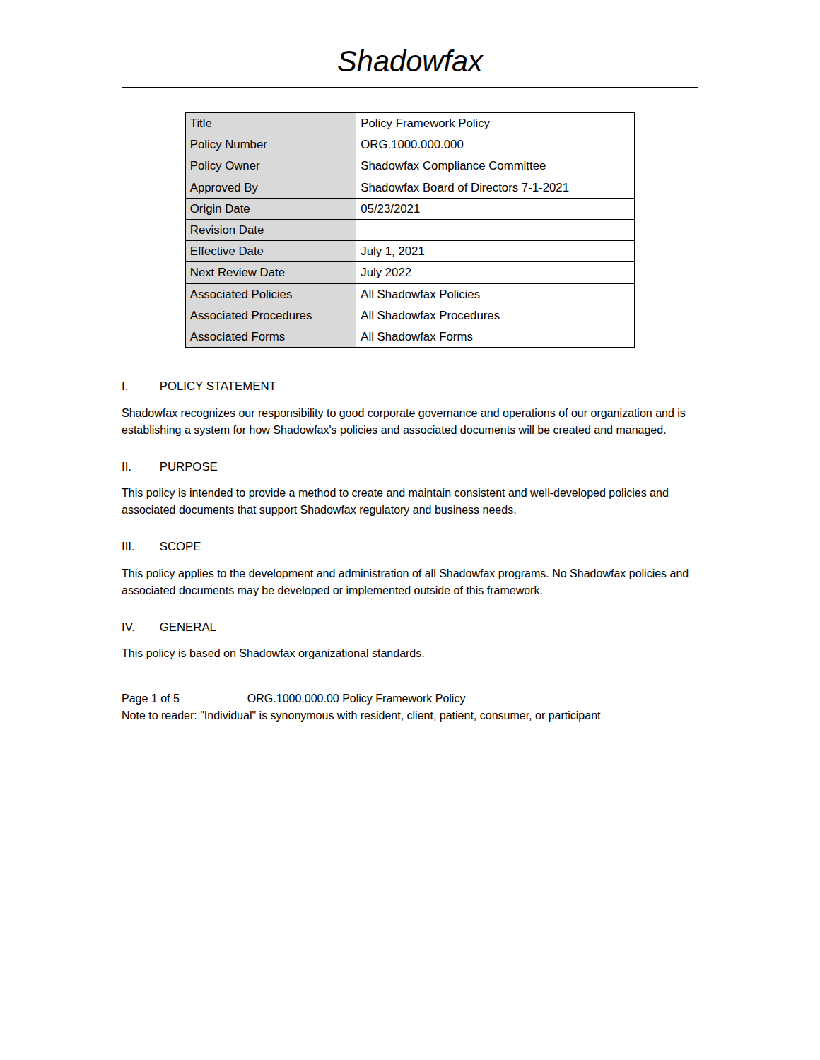Shadowfax
| Title | Policy Framework Policy |
| Policy Number | ORG.1000.000.000 |
| Policy Owner | Shadowfax Compliance Committee |
| Approved By | Shadowfax Board of Directors 7-1-2021 |
| Origin Date | 05/23/2021 |
| Revision Date | |
| Effective Date | July 1, 2021 |
| Next Review Date | July 2022 |
| Associated Policies | All Shadowfax Policies |
| Associated Procedures | All Shadowfax Procedures |
| Associated Forms | All Shadowfax Forms |
I. POLICY STATEMENT
Shadowfax recognizes our responsibility to good corporate governance and operations of our organization and is establishing a system for how Shadowfax's policies and associated documents will be created and managed.
II. PURPOSE
This policy is intended to provide a method to create and maintain consistent and well-developed policies and associated documents that support Shadowfax regulatory and business needs.
III. SCOPE
This policy applies to the development and administration of all Shadowfax programs. No Shadowfax policies and associated documents may be developed or implemented outside of this framework.
IV. GENERAL
This policy is based on Shadowfax organizational standards.
Page 1 of 5 ORG.1000.000.00 Policy Framework Policy
Note to reader: "Individual" is synonymous with resident, client, patient, consumer, or participant